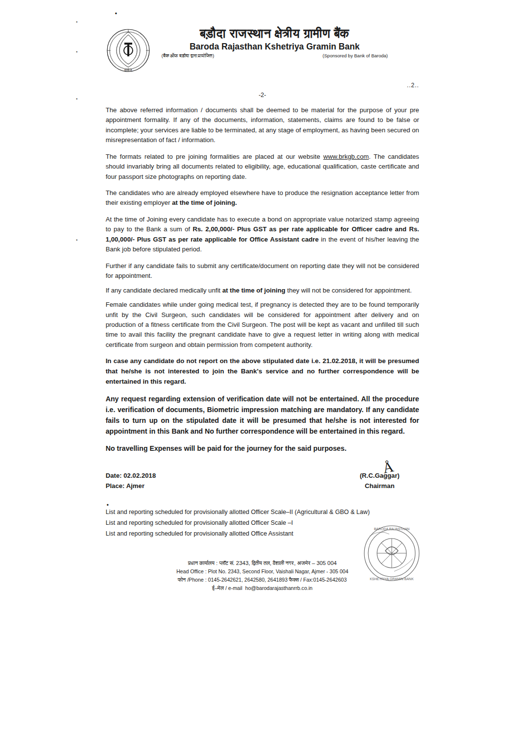• • • •
•
BRKGB
बड़ौदा राजस्थान क्षेत्रीय ग्रामीण बैंक
Baroda Rajasthan Kshetriya Gramin Bank
(बैंक ऑफ बड़ौदा द्वारा प्रायोजित) (Sponsored by Bank of Baroda)
..2..
-2-
The above referred information / documents shall be deemed to be material for the purpose of your pre appointment formality. If any of the documents, information, statements, claims are found to be false or incomplete; your services are liable to be terminated, at any stage of employment, as having been secured on misrepresentation of fact / information.
The formats related to pre joining formalities are placed at our website www.brkgb.com. The candidates should invariably bring all documents related to eligibility, age, educational qualification, caste certificate and four passport size photographs on reporting date.
The candidates who are already employed elsewhere have to produce the resignation acceptance letter from their existing employer at the time of joining.
At the time of Joining every candidate has to execute a bond on appropriate value notarized stamp agreeing to pay to the Bank a sum of Rs. 2,00,000/- Plus GST as per rate applicable for Officer cadre and Rs. 1,00,000/- Plus GST as per rate applicable for Office Assistant cadre in the event of his/her leaving the Bank job before stipulated period.
Further if any candidate fails to submit any certificate/document on reporting date they will not be considered for appointment.
If any candidate declared medically unfit at the time of joining they will not be considered for appointment.
Female candidates while under going medical test, if pregnancy is detected they are to be found temporarily unfit by the Civil Surgeon, such candidates will be considered for appointment after delivery and on production of a fitness certificate from the Civil Surgeon. The post will be kept as vacant and unfilled till such time to avail this facility the pregnant candidate have to give a request letter in writing along with medical certificate from surgeon and obtain permission from competent authority.
In case any candidate do not report on the above stipulated date i.e. 21.02.2018, it will be presumed that he/she is not interested to join the Bank's service and no further correspondence will be entertained in this regard.
Any request regarding extension of verification date will not be entertained. All the procedure i.e. verification of documents, Biometric impression matching are mandatory. If any candidate fails to turn up on the stipulated date it will be presumed that he/she is not interested for appointment in this Bank and No further correspondence will be entertained in this regard.
No travelling Expenses will be paid for the journey for the said purposes.
Date: 02.02.2018
Place: Ajmer
Å (R.C.Gaggar)
Chairman
• List and reporting scheduled for provisionally allotted Officer Scale–II (Agricultural & GBO & Law)
List and reporting scheduled for provisionally allotted Officer Scale –I
List and reporting scheduled for provisionally allotted Office Assistant
प्रधान कार्यालय : प्लॉट सं. 2343, द्वितीय तल, वैशाली नगर, अजमेर – 305 004
Head Office : Plot No. 2343, Second Floor, Vaishali Nagar, Ajmer - 305 004
फोन /Phone : 0145-2642621, 2642580, 2641893 फैक्स / Fax:0145-2642603
ई–मेल / e-mail ho@barodarajasthanrrb.co.in
BARODA RAJASTHAN KSHETRIYA GRAMIN BANK